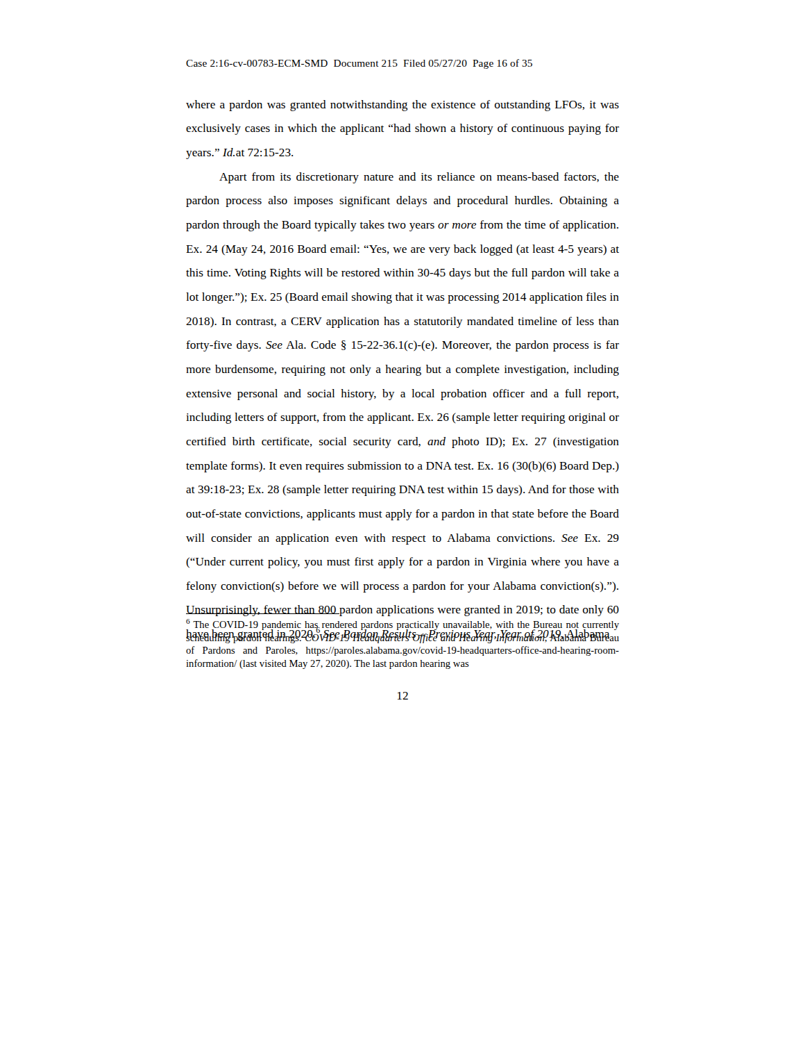Case 2:16-cv-00783-ECM-SMD Document 215 Filed 05/27/20 Page 16 of 35
where a pardon was granted notwithstanding the existence of outstanding LFOs, it was exclusively cases in which the applicant “had shown a history of continuous paying for years.” Id. at 72:15-23.
Apart from its discretionary nature and its reliance on means-based factors, the pardon process also imposes significant delays and procedural hurdles. Obtaining a pardon through the Board typically takes two years or more from the time of application. Ex. 24 (May 24, 2016 Board email: “Yes, we are very back logged (at least 4-5 years) at this time. Voting Rights will be restored within 30-45 days but the full pardon will take a lot longer.”); Ex. 25 (Board email showing that it was processing 2014 application files in 2018). In contrast, a CERV application has a statutorily mandated timeline of less than forty-five days. See Ala. Code § 15-22-36.1(c)-(e). Moreover, the pardon process is far more burdensome, requiring not only a hearing but a complete investigation, including extensive personal and social history, by a local probation officer and a full report, including letters of support, from the applicant. Ex. 26 (sample letter requiring original or certified birth certificate, social security card, and photo ID); Ex. 27 (investigation template forms). It even requires submission to a DNA test. Ex. 16 (30(b)(6) Board Dep.) at 39:18-23; Ex. 28 (sample letter requiring DNA test within 15 days). And for those with out-of-state convictions, applicants must apply for a pardon in that state before the Board will consider an application even with respect to Alabama convictions. See Ex. 29 (“Under current policy, you must first apply for a pardon in Virginia where you have a felony conviction(s) before we will process a pardon for your Alabama conviction(s).”). Unsurprisingly, fewer than 800 pardon applications were granted in 2019; to date only 60 have been granted in 2020.6 See Pardon Results – Previous Year, Year of 2019, Alabama
6 The COVID-19 pandemic has rendered pardons practically unavailable, with the Bureau not currently scheduling pardon hearings. COVID-19 Headquarters Office and Hearing Information, Alabama Bureau of Pardons and Paroles, https://paroles.alabama.gov/covid-19-headquarters-office-and-hearing-room-information/ (last visited May 27, 2020). The last pardon hearing was
12